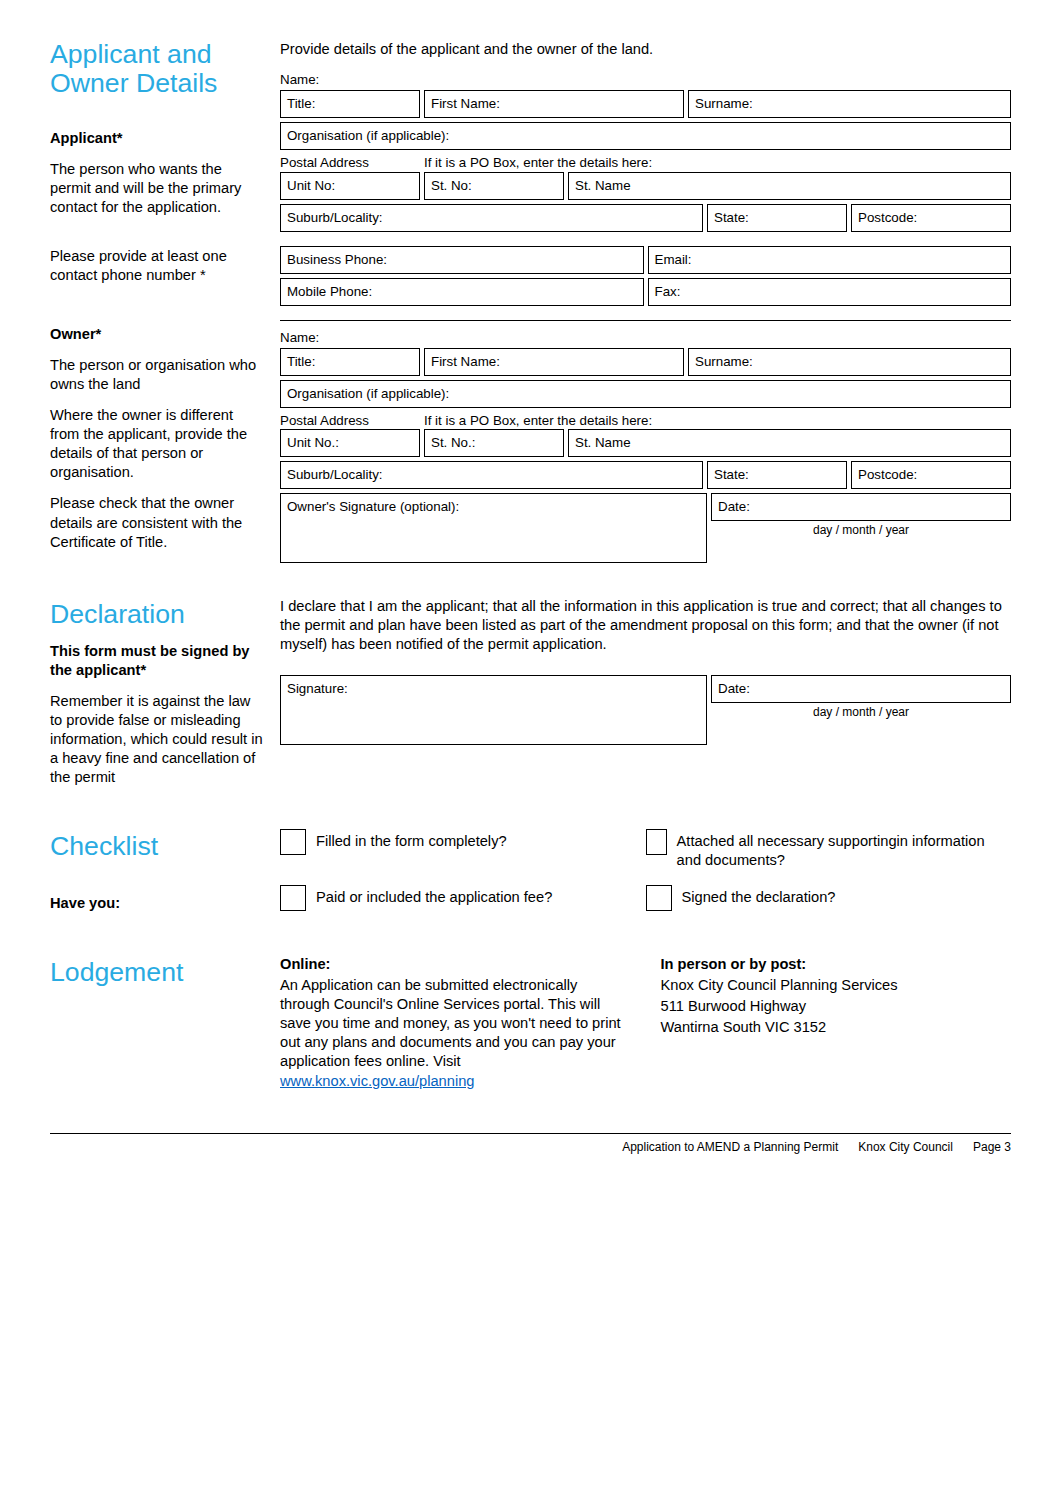Applicant and Owner Details
Applicant*
The person who wants the permit and will be the primary contact for the application.
Please provide at least one contact phone number *
Owner*
The person or organisation who owns the land
Where the owner is different from the applicant, provide the details of that person or organisation.
Please check that the owner details are consistent with the Certificate of Title.
Provide details of the applicant and the owner of the land.
Name:
Title:
First Name:
Surname:
Organisation (if applicable):
Postal Address
If it is a PO Box, enter the details here:
Unit No:
St. No:
St. Name
Suburb/Locality:
State:
Postcode:
Business Phone:
Email:
Mobile Phone:
Fax:
Name:
Title:
First Name:
Surname:
Organisation (if applicable):
Postal Address
If it is a PO Box, enter the details here:
Unit No.:
St. No.:
St. Name
Suburb/Locality:
State:
Postcode:
Owner's Signature (optional):
Date:
day / month / year
Declaration
This form must be signed by the applicant*
Remember it is against the law to provide false or misleading information, which could result in a heavy fine and cancellation of the permit
I declare that I am the applicant; that all the information in this application is true and correct; that all changes to the permit and plan have been listed as part of the amendment proposal on this form; and that the owner (if not myself) has been notified of the permit application.
Signature:
Date:
day / month / year
Checklist
Have you:
Filled in the form completely?
Attached all necessary supportingin information and documents?
Paid or included the application fee?
Signed the declaration?
Lodgement
Online:
An Application can be submitted electronically through Council's Online Services portal. This will save you time and money, as you won't need to print out any plans and documents and you can pay your application fees online. Visit www.knox.vic.gov.au/planning
In person or by post:
Knox City Council Planning Services
511 Burwood Highway
Wantirna South VIC 3152
Application to AMEND a Planning PermitKnox City Council Page 3